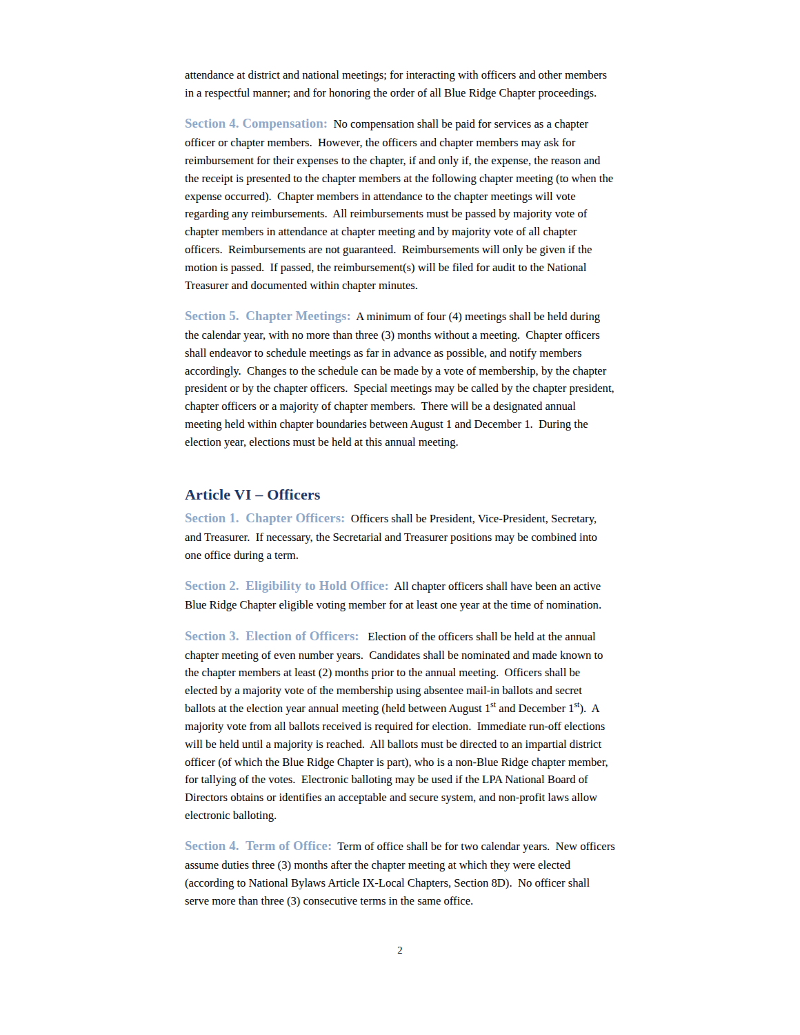attendance at district and national meetings; for interacting with officers and other members in a respectful manner; and for honoring the order of all Blue Ridge Chapter proceedings.
Section 4. Compensation: No compensation shall be paid for services as a chapter officer or chapter members. However, the officers and chapter members may ask for reimbursement for their expenses to the chapter, if and only if, the expense, the reason and the receipt is presented to the chapter members at the following chapter meeting (to when the expense occurred). Chapter members in attendance to the chapter meetings will vote regarding any reimbursements. All reimbursements must be passed by majority vote of chapter members in attendance at chapter meeting and by majority vote of all chapter officers. Reimbursements are not guaranteed. Reimbursements will only be given if the motion is passed. If passed, the reimbursement(s) will be filed for audit to the National Treasurer and documented within chapter minutes.
Section 5. Chapter Meetings: A minimum of four (4) meetings shall be held during the calendar year, with no more than three (3) months without a meeting. Chapter officers shall endeavor to schedule meetings as far in advance as possible, and notify members accordingly. Changes to the schedule can be made by a vote of membership, by the chapter president or by the chapter officers. Special meetings may be called by the chapter president, chapter officers or a majority of chapter members. There will be a designated annual meeting held within chapter boundaries between August 1 and December 1. During the election year, elections must be held at this annual meeting.
Article VI – Officers
Section 1. Chapter Officers: Officers shall be President, Vice-President, Secretary, and Treasurer. If necessary, the Secretarial and Treasurer positions may be combined into one office during a term.
Section 2. Eligibility to Hold Office: All chapter officers shall have been an active Blue Ridge Chapter eligible voting member for at least one year at the time of nomination.
Section 3. Election of Officers: Election of the officers shall be held at the annual chapter meeting of even number years. Candidates shall be nominated and made known to the chapter members at least (2) months prior to the annual meeting. Officers shall be elected by a majority vote of the membership using absentee mail-in ballots and secret ballots at the election year annual meeting (held between August 1st and December 1st). A majority vote from all ballots received is required for election. Immediate run-off elections will be held until a majority is reached. All ballots must be directed to an impartial district officer (of which the Blue Ridge Chapter is part), who is a non-Blue Ridge chapter member, for tallying of the votes. Electronic balloting may be used if the LPA National Board of Directors obtains or identifies an acceptable and secure system, and non-profit laws allow electronic balloting.
Section 4. Term of Office: Term of office shall be for two calendar years. New officers assume duties three (3) months after the chapter meeting at which they were elected (according to National Bylaws Article IX-Local Chapters, Section 8D). No officer shall serve more than three (3) consecutive terms in the same office.
2